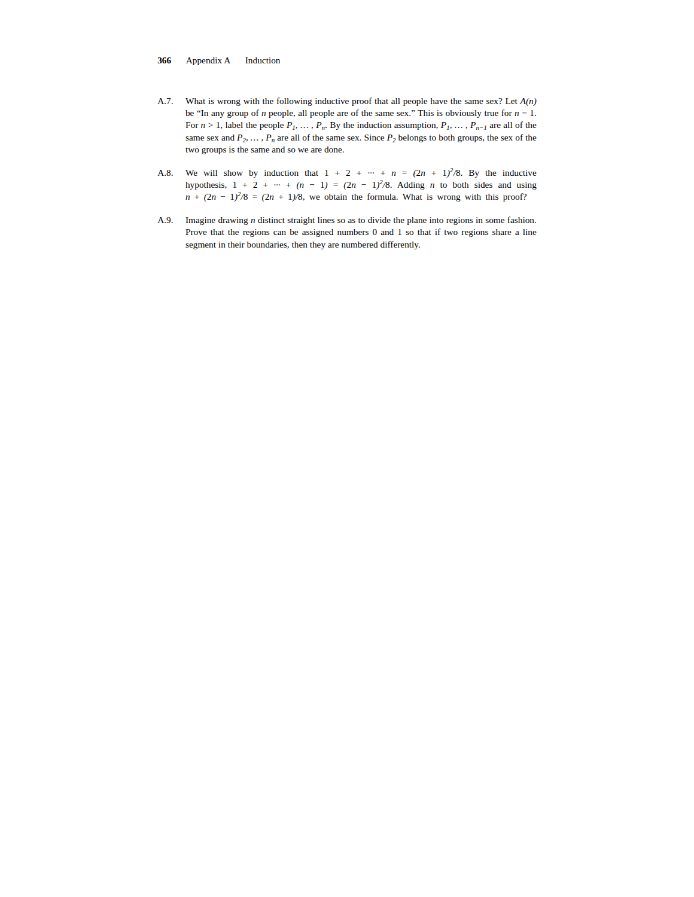366 Appendix A Induction
A.7. What is wrong with the following inductive proof that all people have the same sex? Let A(n) be “In any group of n people, all people are of the same sex.” This is obviously true for n = 1. For n > 1, label the people P1, … , Pn. By the induction assumption, P1, … , Pn−1 are all of the same sex and P2, … , Pn are all of the same sex. Since P2 belongs to both groups, the sex of the two groups is the same and so we are done.
A.8. We will show by induction that 1 + 2 + ··· + n = (2n + 1)2/8. By the inductive hypothesis, 1 + 2 + ··· + (n − 1) = (2n − 1)2/8. Adding n to both sides and using n + (2n − 1)2/8 = (2n + 1)/8, we obtain the formula. What is wrong with this proof?
A.9. Imagine drawing n distinct straight lines so as to divide the plane into regions in some fashion. Prove that the regions can be assigned numbers 0 and 1 so that if two regions share a line segment in their boundaries, then they are numbered differently.